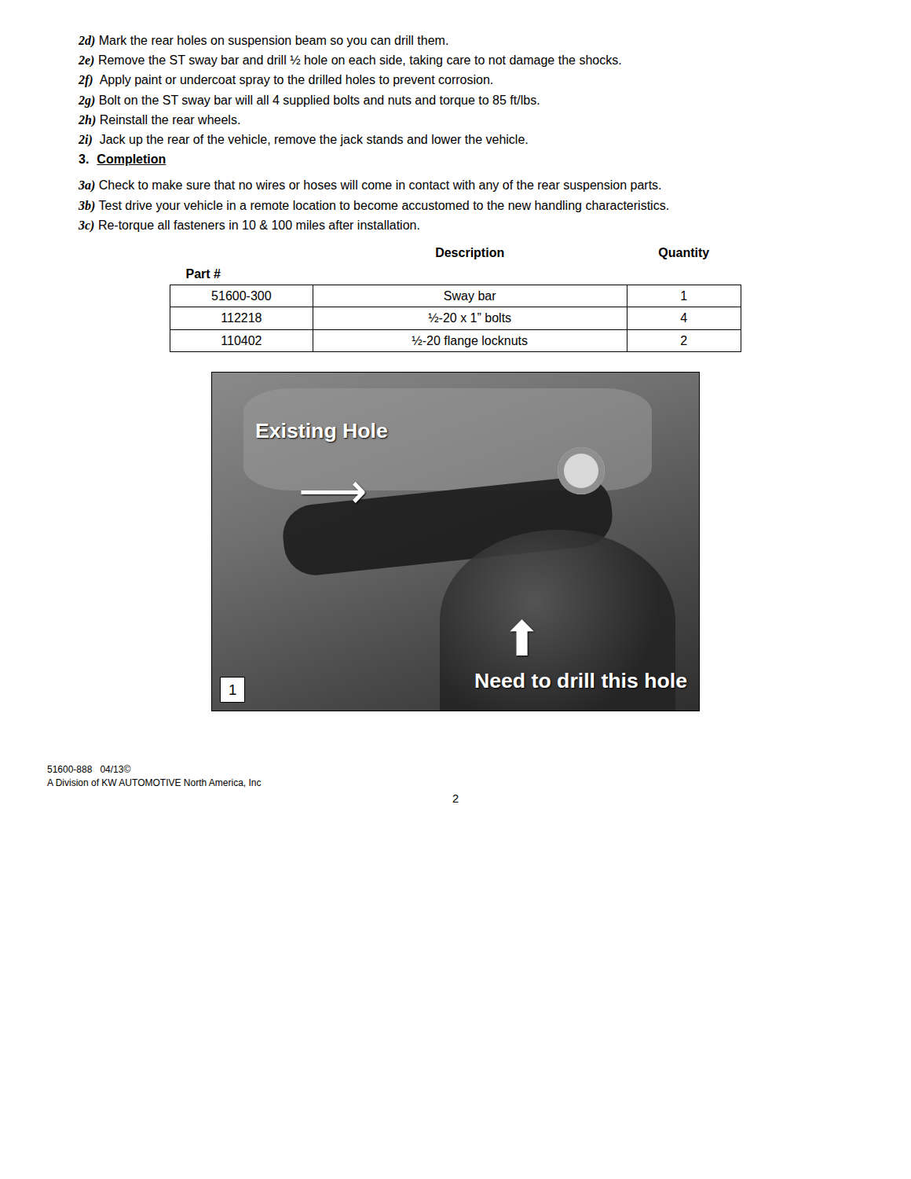2d) Mark the rear holes on suspension beam so you can drill them.
2e) Remove the ST sway bar and drill ½ hole on each side, taking care to not damage the shocks.
2f) Apply paint or undercoat spray to the drilled holes to prevent corrosion.
2g) Bolt on the ST sway bar will all 4 supplied bolts and nuts and torque to 85 ft/lbs.
2h) Reinstall the rear wheels.
2i) Jack up the rear of the vehicle, remove the jack stands and lower the vehicle.
3. Completion
3a) Check to make sure that no wires or hoses will come in contact with any of the rear suspension parts.
3b) Test drive your vehicle in a remote location to become accustomed to the new handling characteristics.
3c) Re-torque all fasteners in 10 & 100 miles after installation.
| | Description | Quantity |
| --- | --- | --- |
| Part # | | |
| 51600-300 | Sway bar | 1 |
| 112218 | ½-20 x 1” bolts | 4 |
| 110402 | ½-20 flange locknuts | 2 |
Existing Hole
⟶
⬆
Need to drill this hole
1
51600-888 04/13©
A Division of KW AUTOMOTIVE North America, Inc
2